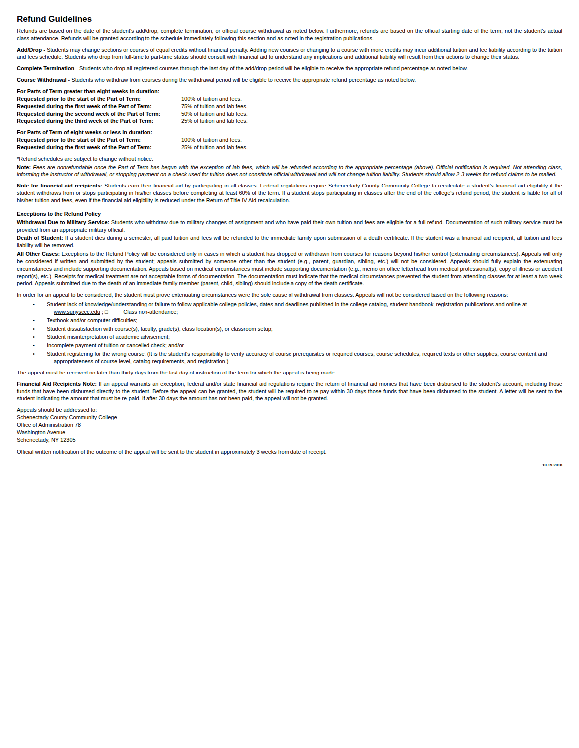Refund Guidelines
Refunds are based on the date of the student's add/drop, complete termination, or official course withdrawal as noted below. Furthermore, refunds are based on the official starting date of the term, not the student's actual class attendance. Refunds will be granted according to the schedule immediately following this section and as noted in the registration publications.
Add/Drop - Students may change sections or courses of equal credits without financial penalty. Adding new courses or changing to a course with more credits may incur additional tuition and fee liability according to the tuition and fees schedule. Students who drop from full-time to part-time status should consult with financial aid to understand any implications and additional liability will result from their actions to change their status.
Complete Termination - Students who drop all registered courses through the last day of the add/drop period will be eligible to receive the appropriate refund percentage as noted below.
Course Withdrawal - Students who withdraw from courses during the withdrawal period will be eligible to receive the appropriate refund percentage as noted below.
For Parts of Term greater than eight weeks in duration: Requested prior to the start of the Part of Term: 100% of tuition and fees. Requested during the first week of the Part of Term: 75% of tuition and lab fees. Requested during the second week of the Part of Term: 50% of tuition and lab fees. Requested during the third week of the Part of Term: 25% of tuition and lab fees.
For Parts of Term of eight weeks or less in duration: Requested prior to the start of the Part of Term: 100% of tuition and fees. Requested during the first week of the Part of Term: 25% of tuition and lab fees.
*Refund schedules are subject to change without notice.
Note: Fees are nonrefundable once the Part of Term has begun with the exception of lab fees, which will be refunded according to the appropriate percentage (above). Official notification is required. Not attending class, informing the instructor of withdrawal, or stopping payment on a check used for tuition does not constitute official withdrawal and will not change tuition liability. Students should allow 2-3 weeks for refund claims to be mailed.
Note for financial aid recipients: Students earn their financial aid by participating in all classes. Federal regulations require Schenectady County Community College to recalculate a student's financial aid eligibility if the student withdraws from or stops participating in his/her classes before completing at least 60% of the term. If a student stops participating in classes after the end of the college's refund period, the student is liable for all of his/her tuition and fees, even if the financial aid eligibility is reduced under the Return of Title IV Aid recalculation.
Exceptions to the Refund Policy
Withdrawal Due to Military Service: Students who withdraw due to military changes of assignment and who have paid their own tuition and fees are eligible for a full refund. Documentation of such military service must be provided from an appropriate military official.
Death of Student: If a student dies during a semester, all paid tuition and fees will be refunded to the immediate family upon submission of a death certificate. If the student was a financial aid recipient, all tuition and fees liability will be removed.
All Other Cases: Exceptions to the Refund Policy will be considered only in cases in which a student has dropped or withdrawn from courses for reasons beyond his/her control (extenuating circumstances). Appeals will only be considered if written and submitted by the student; appeals submitted by someone other than the student (e.g., parent, guardian, sibling, etc.) will not be considered. Appeals should fully explain the extenuating circumstances and include supporting documentation. Appeals based on medical circumstances must include supporting documentation (e.g., memo on office letterhead from medical professional(s), copy of illness or accident report(s), etc.). Receipts for medical treatment are not acceptable forms of documentation. The documentation must indicate that the medical circumstances prevented the student from attending classes for at least a two-week period. Appeals submitted due to the death of an immediate family member (parent, child, sibling) should include a copy of the death certificate.
In order for an appeal to be considered, the student must prove extenuating circumstances were the sole cause of withdrawal from classes. Appeals will not be considered based on the following reasons:
Student lack of knowledge/understanding or failure to follow applicable college policies, dates and deadlines published in the college catalog, student handbook, registration publications and online at www.sunysccc.edu ; □ Class non-attendance;
Textbook and/or computer difficulties;
Student dissatisfaction with course(s), faculty, grade(s), class location(s), or classroom setup;
Student misinterpretation of academic advisement;
Incomplete payment of tuition or cancelled check; and/or
Student registering for the wrong course. (It is the student's responsibility to verify accuracy of course prerequisites or required courses, course schedules, required texts or other supplies, course content and appropriateness of course level, catalog requirements, and registration.)
The appeal must be received no later than thirty days from the last day of instruction of the term for which the appeal is being made.
Financial Aid Recipients Note: If an appeal warrants an exception, federal and/or state financial aid regulations require the return of financial aid monies that have been disbursed to the student's account, including those funds that have been disbursed directly to the student. Before the appeal can be granted, the student will be required to re-pay within 30 days those funds that have been disbursed to the student. A letter will be sent to the student indicating the amount that must be re-paid. If after 30 days the amount has not been paid, the appeal will not be granted.
Appeals should be addressed to:
Schenectady County Community College
Office of Administration 78
Washington Avenue
Schenectady, NY 12305
Official written notification of the outcome of the appeal will be sent to the student in approximately 3 weeks from date of receipt.
10.19.2018